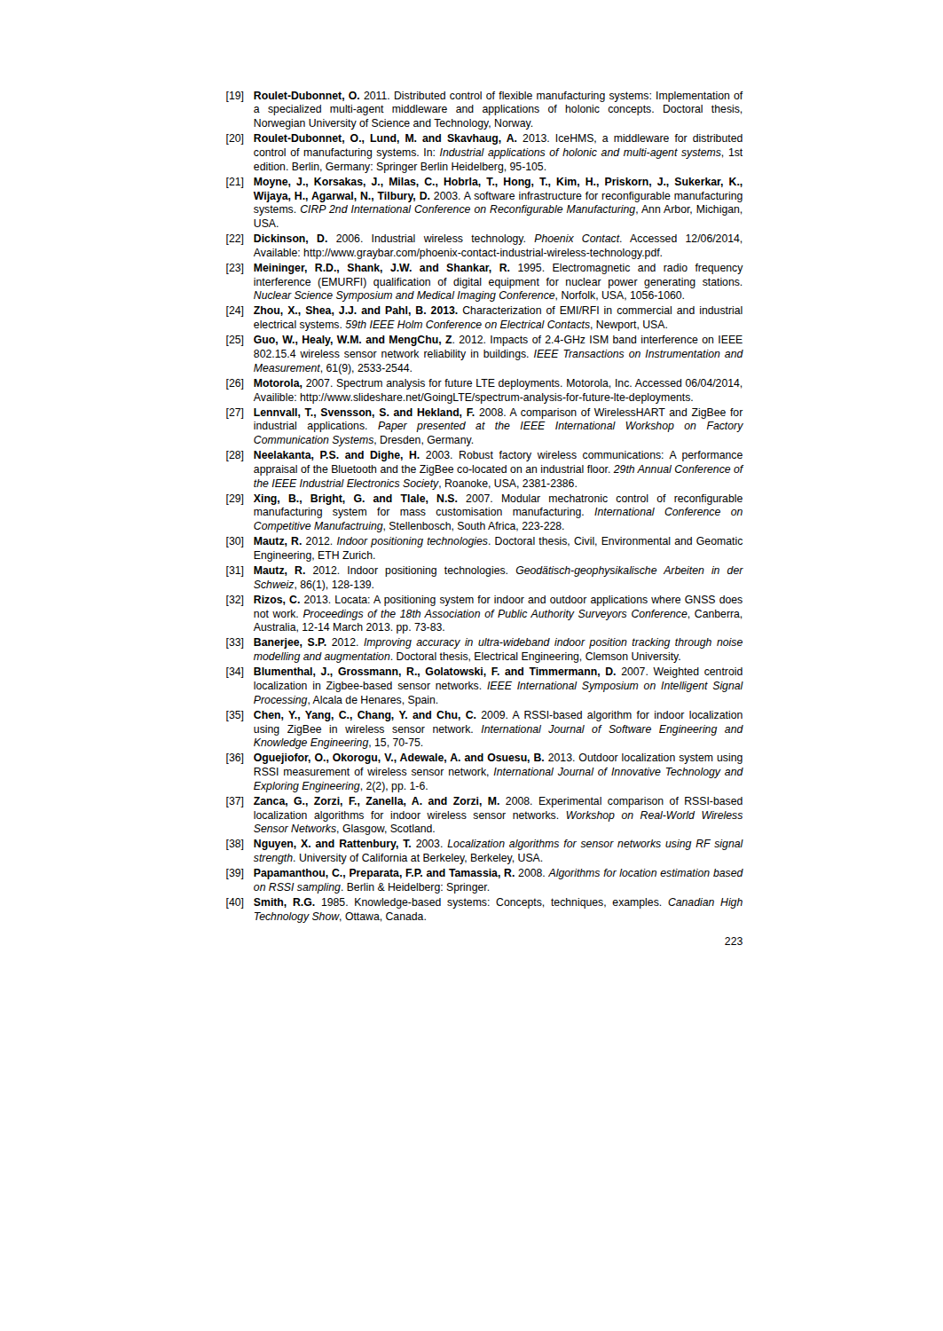[19] Roulet-Dubonnet, O. 2011. Distributed control of flexible manufacturing systems: Implementation of a specialized multi-agent middleware and applications of holonic concepts. Doctoral thesis, Norwegian University of Science and Technology, Norway.
[20] Roulet-Dubonnet, O., Lund, M. and Skavhaug, A. 2013. IceHMS, a middleware for distributed control of manufacturing systems. In: Industrial applications of holonic and multi-agent systems, 1st edition. Berlin, Germany: Springer Berlin Heidelberg, 95-105.
[21] Moyne, J., Korsakas, J., Milas, C., Hobrla, T., Hong, T., Kim, H., Priskorn, J., Sukerkar, K., Wijaya, H., Agarwal, N., Tilbury, D. 2003. A software infrastructure for reconfigurable manufacturing systems. CIRP 2nd International Conference on Reconfigurable Manufacturing, Ann Arbor, Michigan, USA.
[22] Dickinson, D. 2006. Industrial wireless technology. Phoenix Contact. Accessed 12/06/2014, Available: http://www.graybar.com/phoenix-contact-industrial-wireless-technology.pdf.
[23] Meininger, R.D., Shank, J.W. and Shankar, R. 1995. Electromagnetic and radio frequency interference (EMURFI) qualification of digital equipment for nuclear power generating stations. Nuclear Science Symposium and Medical Imaging Conference, Norfolk, USA, 1056-1060.
[24] Zhou, X., Shea, J.J. and Pahl, B. 2013. Characterization of EMI/RFI in commercial and industrial electrical systems. 59th IEEE Holm Conference on Electrical Contacts, Newport, USA.
[25] Guo, W., Healy, W.M. and MengChu, Z. 2012. Impacts of 2.4-GHz ISM band interference on IEEE 802.15.4 wireless sensor network reliability in buildings. IEEE Transactions on Instrumentation and Measurement, 61(9), 2533-2544.
[26] Motorola, 2007. Spectrum analysis for future LTE deployments. Motorola, Inc. Accessed 06/04/2014, Availible: http://www.slideshare.net/GoingLTE/spectrum-analysis-for-future-lte-deployments.
[27] Lennvall, T., Svensson, S. and Hekland, F. 2008. A comparison of WirelessHART and ZigBee for industrial applications. Paper presented at the IEEE International Workshop on Factory Communication Systems, Dresden, Germany.
[28] Neelakanta, P.S. and Dighe, H. 2003. Robust factory wireless communications: A performance appraisal of the Bluetooth and the ZigBee co-located on an industrial floor. 29th Annual Conference of the IEEE Industrial Electronics Society, Roanoke, USA, 2381-2386.
[29] Xing, B., Bright, G. and Tlale, N.S. 2007. Modular mechatronic control of reconfigurable manufacturing system for mass customisation manufacturing. International Conference on Competitive Manufactruing, Stellenbosch, South Africa, 223-228.
[30] Mautz, R. 2012. Indoor positioning technologies. Doctoral thesis, Civil, Environmental and Geomatic Engineering, ETH Zurich.
[31] Mautz, R. 2012. Indoor positioning technologies. Geodätisch-geophysikalische Arbeiten in der Schweiz, 86(1), 128-139.
[32] Rizos, C. 2013. Locata: A positioning system for indoor and outdoor applications where GNSS does not work. Proceedings of the 18th Association of Public Authority Surveyors Conference, Canberra, Australia, 12-14 March 2013. pp. 73-83.
[33] Banerjee, S.P. 2012. Improving accuracy in ultra-wideband indoor position tracking through noise modelling and augmentation. Doctoral thesis, Electrical Engineering, Clemson University.
[34] Blumenthal, J., Grossmann, R., Golatowski, F. and Timmermann, D. 2007. Weighted centroid localization in Zigbee-based sensor networks. IEEE International Symposium on Intelligent Signal Processing, Alcala de Henares, Spain.
[35] Chen, Y., Yang, C., Chang, Y. and Chu, C. 2009. A RSSI-based algorithm for indoor localization using ZigBee in wireless sensor network. International Journal of Software Engineering and Knowledge Engineering, 15, 70-75.
[36] Oguejiofor, O., Okorogu, V., Adewale, A. and Osuesu, B. 2013. Outdoor localization system using RSSI measurement of wireless sensor network, International Journal of Innovative Technology and Exploring Engineering, 2(2), pp. 1-6.
[37] Zanca, G., Zorzi, F., Zanella, A. and Zorzi, M. 2008. Experimental comparison of RSSI-based localization algorithms for indoor wireless sensor networks. Workshop on Real-World Wireless Sensor Networks, Glasgow, Scotland.
[38] Nguyen, X. and Rattenbury, T. 2003. Localization algorithms for sensor networks using RF signal strength. University of California at Berkeley, Berkeley, USA.
[39] Papamanthou, C., Preparata, F.P. and Tamassia, R. 2008. Algorithms for location estimation based on RSSI sampling. Berlin & Heidelberg: Springer.
[40] Smith, R.G. 1985. Knowledge-based systems: Concepts, techniques, examples. Canadian High Technology Show, Ottawa, Canada.
223